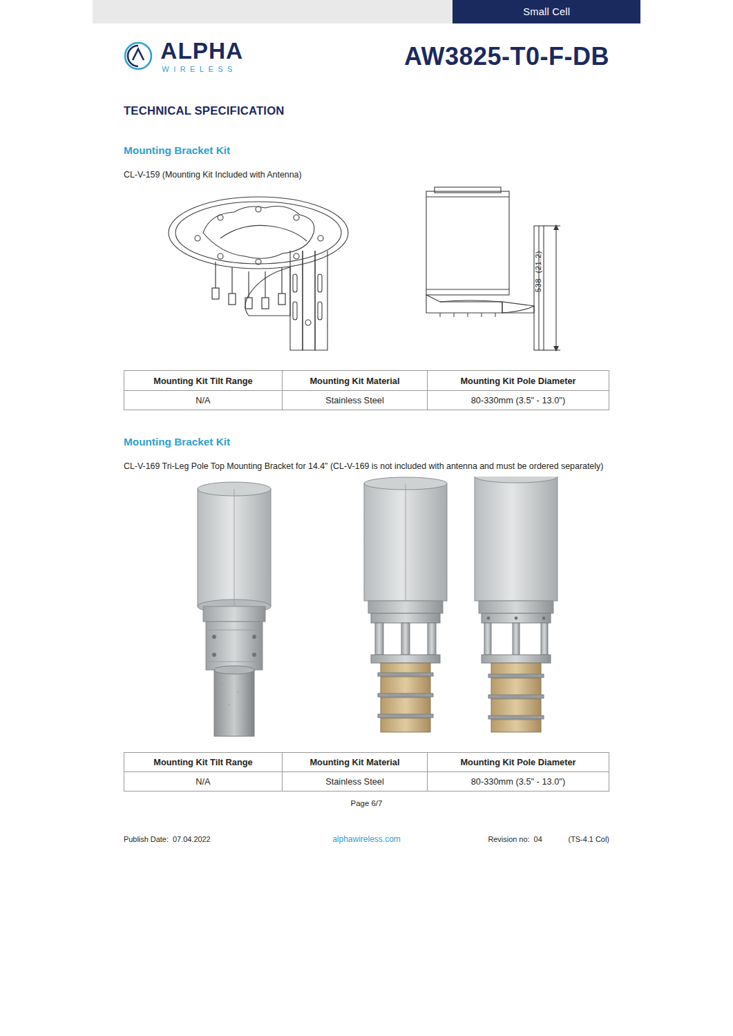Small Cell
ALPHA
WIRELESS
AW3825-T0-F-DB
TECHNICAL SPECIFICATION
Mounting Bracket Kit
CL-V-159 (Mounting Kit Included with Antenna)
538 (21.2)
| Mounting Kit Tilt Range | Mounting Kit Material | Mounting Kit Pole Diameter |
| --- | --- | --- |
| N/A | Stainless Steel | 80-330mm (3.5" - 13.0") |
Mounting Bracket Kit
CL-V-169 Tri-Leg Pole Top Mounting Bracket for 14.4" (CL-V-169 is not included with antenna and must be ordered separately)
| Mounting Kit Tilt Range | Mounting Kit Material | Mounting Kit Pole Diameter |
| --- | --- | --- |
| N/A | Stainless Steel | 80-330mm (3.5" - 13.0") |
Page 6/7
Publish Date: 07.04.2022
alphawireless.com
Revision no: 04 (TS-4.1 Col)